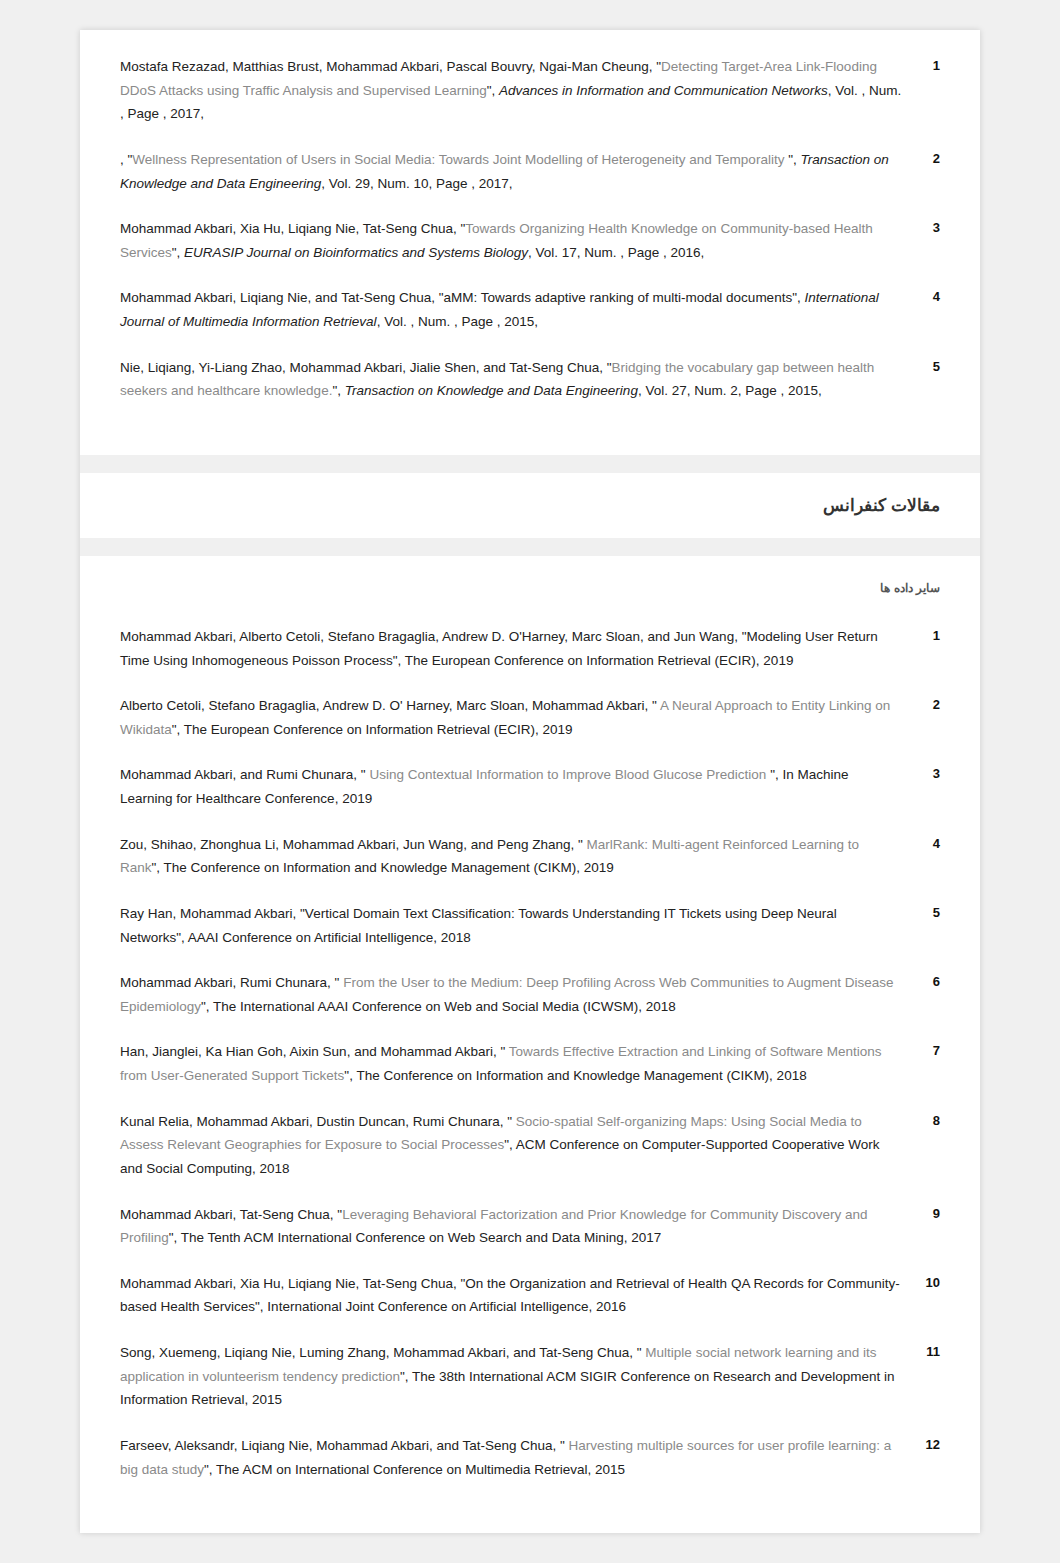Mostafa Rezazad, Matthias Brust, Mohammad Akbari, Pascal Bouvry, Ngai-Man Cheung, "Detecting Target-Area Link-Flooding DDoS Attacks using Traffic Analysis and Supervised Learning", Advances in Information and Communication Networks, Vol. , Num. , Page , 2017,
, "Wellness Representation of Users in Social Media: Towards Joint Modelling of Heterogeneity and Temporality ", Transaction on Knowledge and Data Engineering, Vol. 29, Num. 10, Page , 2017,
Mohammad Akbari, Xia Hu, Liqiang Nie, Tat-Seng Chua, "Towards Organizing Health Knowledge on Community-based Health Services", EURASIP Journal on Bioinformatics and Systems Biology, Vol. 17, Num. , Page , 2016,
Mohammad Akbari, Liqiang Nie, and Tat-Seng Chua, "aMM: Towards adaptive ranking of multi-modal documents", International Journal of Multimedia Information Retrieval, Vol. , Num. , Page , 2015,
Nie, Liqiang, Yi-Liang Zhao, Mohammad Akbari, Jialie Shen, and Tat-Seng Chua, "Bridging the vocabulary gap between health seekers and healthcare knowledge.", Transaction on Knowledge and Data Engineering, Vol. 27, Num. 2, Page , 2015,
مقالات کنفرانس
سایر داده ها
Mohammad Akbari, Alberto Cetoli, Stefano Bragaglia, Andrew D. O'Harney, Marc Sloan, and Jun Wang, "Modeling User Return Time Using Inhomogeneous Poisson Process", The European Conference on Information Retrieval (ECIR), 2019
Alberto Cetoli, Stefano Bragaglia, Andrew D. O' Harney, Marc Sloan, Mohammad Akbari, " A Neural Approach to Entity Linking on Wikidata", The European Conference on Information Retrieval (ECIR), 2019
Mohammad Akbari, and Rumi Chunara, " Using Contextual Information to Improve Blood Glucose Prediction ", In Machine Learning for Healthcare Conference, 2019
Zou, Shihao, Zhonghua Li, Mohammad Akbari, Jun Wang, and Peng Zhang, " MarlRank: Multi-agent Reinforced Learning to Rank", The Conference on Information and Knowledge Management (CIKM), 2019
Ray Han, Mohammad Akbari, "Vertical Domain Text Classification: Towards Understanding IT Tickets using Deep Neural Networks", AAAI Conference on Artificial Intelligence, 2018
Mohammad Akbari, Rumi Chunara, " From the User to the Medium: Deep Profiling Across Web Communities to Augment Disease Epidemiology", The International AAAI Conference on Web and Social Media (ICWSM), 2018
Han, Jianglei, Ka Hian Goh, Aixin Sun, and Mohammad Akbari, " Towards Effective Extraction and Linking of Software Mentions from User-Generated Support Tickets", The Conference on Information and Knowledge Management (CIKM), 2018
Kunal Relia, Mohammad Akbari, Dustin Duncan, Rumi Chunara, " Socio-spatial Self-organizing Maps: Using Social Media to Assess Relevant Geographies for Exposure to Social Processes", ACM Conference on Computer-Supported Cooperative Work and Social Computing, 2018
Mohammad Akbari, Tat-Seng Chua, "Leveraging Behavioral Factorization and Prior Knowledge for Community Discovery and Profiling", The Tenth ACM International Conference on Web Search and Data Mining, 2017
Mohammad Akbari, Xia Hu, Liqiang Nie, Tat-Seng Chua, "On the Organization and Retrieval of Health QA Records for Community-based Health Services", International Joint Conference on Artificial Intelligence, 2016
Song, Xuemeng, Liqiang Nie, Luming Zhang, Mohammad Akbari, and Tat-Seng Chua, " Multiple social network learning and its application in volunteerism tendency prediction", The 38th International ACM SIGIR Conference on Research and Development in Information Retrieval, 2015
Farseev, Aleksandr, Liqiang Nie, Mohammad Akbari, and Tat-Seng Chua, " Harvesting multiple sources for user profile learning: a big data study", The ACM on International Conference on Multimedia Retrieval, 2015